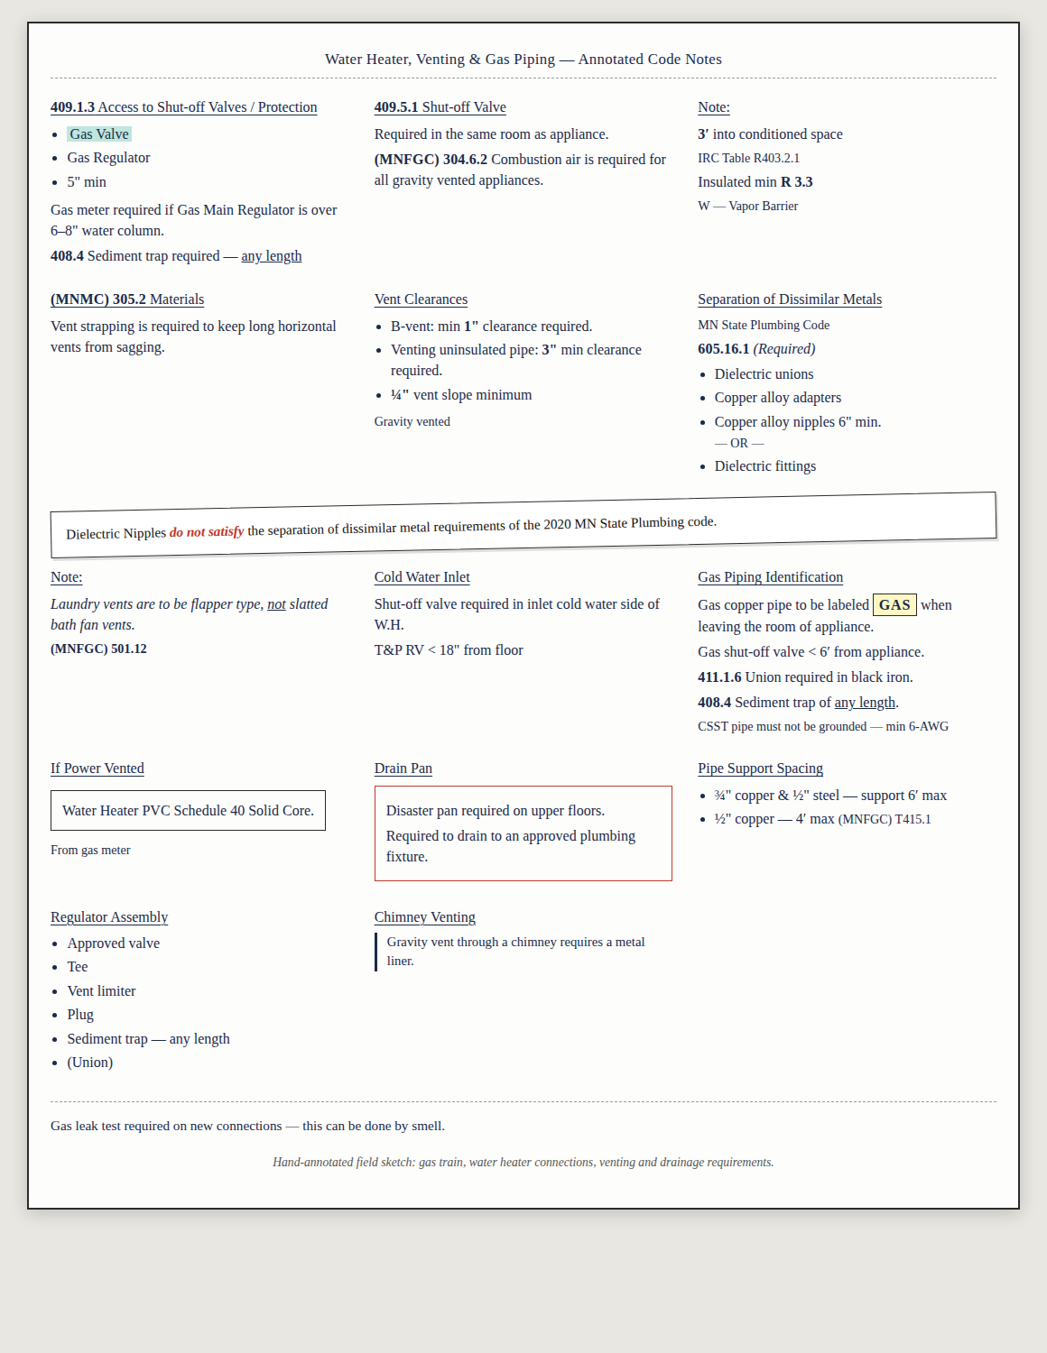Water Heater, Venting & Gas Piping — Annotated Code Notes
409.1.3 Access to Shut-off Valves / Protection
Gas Valve
Gas Regulator
5" min
Gas meter required if Gas Main Regulator is over 6–8" water column.
408.4 Sediment trap required — any length
409.5.1 Shut-off Valve
Required in the same room as appliance.
(MNFGC) 304.6.2 Combustion air is required for all gravity vented appliances.
Note:
3′ into conditioned space
IRC Table R403.2.1
Insulated min R 3.3
W — Vapor Barrier
(MNMC) 305.2 Materials
Vent strapping is required to keep long horizontal vents from sagging.
Vent Clearances
B-vent: min 1" clearance required.
Venting uninsulated pipe: 3" min clearance required.
¼" vent slope minimum
Gravity vented
Separation of Dissimilar Metals
MN State Plumbing Code
605.16.1 (Required)
Dielectric unions
Copper alloy adapters
Copper alloy nipples 6" min.
— OR —
Dielectric fittings
Dielectric Nipples do not satisfy the separation of dissimilar metal requirements of the 2020 MN State Plumbing code.
Note:
Laundry vents are to be flapper type, not slatted bath fan vents.
(MNFGC) 501.12
Cold Water Inlet
Shut-off valve required in inlet cold water side of W.H.
T&P RV < 18" from floor
Gas Piping Identification
Gas copper pipe to be labeled GAS when leaving the room of appliance.
Gas shut-off valve < 6′ from appliance.
411.1.6 Union required in black iron.
408.4 Sediment trap of any length.
CSST pipe must not be grounded — min 6-AWG
If Power Vented
Water Heater PVC Schedule 40 Solid Core.
From gas meter
Drain Pan
Disaster pan required on upper floors.
Required to drain to an approved plumbing fixture.
Pipe Support Spacing
¾" copper & ½" steel — support 6′ max
½" copper — 4′ max (MNFGC) T415.1
Regulator Assembly
Approved valve
Tee
Vent limiter
Plug
Sediment trap — any length
(Union)
Chimney Venting
Gravity vent through a chimney requires a metal liner.
Gas leak test required on new connections — this can be done by smell.
Hand-annotated field sketch: gas train, water heater connections, venting and drainage requirements.